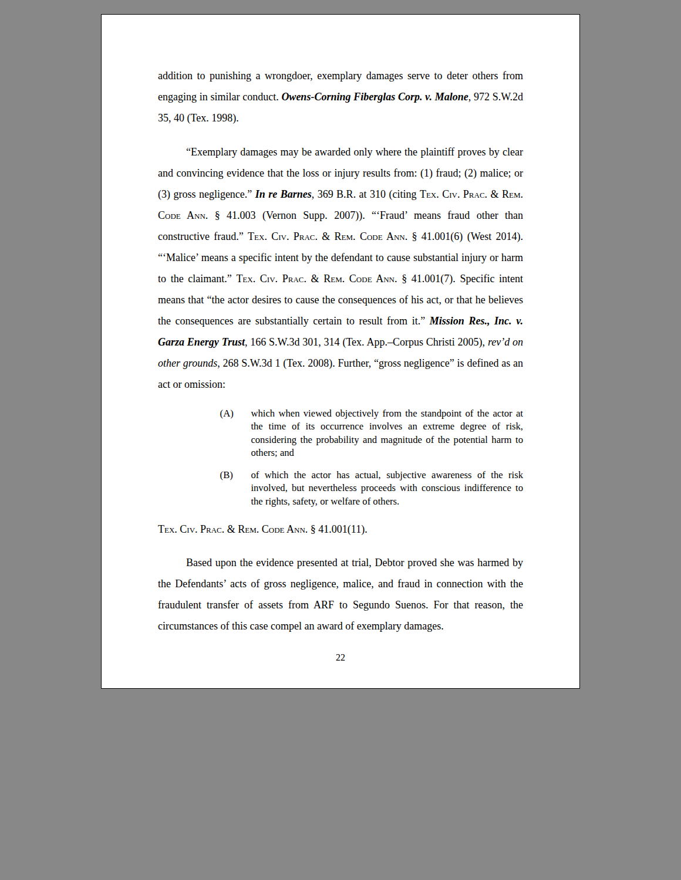addition to punishing a wrongdoer, exemplary damages serve to deter others from engaging in similar conduct. Owens-Corning Fiberglas Corp. v. Malone, 972 S.W.2d 35, 40 (Tex. 1998).
“Exemplary damages may be awarded only where the plaintiff proves by clear and convincing evidence that the loss or injury results from: (1) fraud; (2) malice; or (3) gross negligence.” In re Barnes, 369 B.R. at 310 (citing Tex. Civ. Prac. & Rem. Code Ann. § 41.003 (Vernon Supp. 2007)). “‘Fraud’ means fraud other than constructive fraud.” Tex. Civ. Prac. & Rem. Code Ann. § 41.001(6) (West 2014). “‘Malice’ means a specific intent by the defendant to cause substantial injury or harm to the claimant.” Tex. Civ. Prac. & Rem. Code Ann. § 41.001(7). Specific intent means that “the actor desires to cause the consequences of his act, or that he believes the consequences are substantially certain to result from it.” Mission Res., Inc. v. Garza Energy Trust, 166 S.W.3d 301, 314 (Tex. App.–Corpus Christi 2005), rev’d on other grounds, 268 S.W.3d 1 (Tex. 2008). Further, “gross negligence” is defined as an act or omission:
(A)
which when viewed objectively from the standpoint of the actor at the time of its occurrence involves an extreme degree of risk, considering the probability and magnitude of the potential harm to others; and
(B)
of which the actor has actual, subjective awareness of the risk involved, but nevertheless proceeds with conscious indifference to the rights, safety, or welfare of others.
Tex. Civ. Prac. & Rem. Code Ann. § 41.001(11).
Based upon the evidence presented at trial, Debtor proved she was harmed by the Defendants’ acts of gross negligence, malice, and fraud in connection with the fraudulent transfer of assets from ARF to Segundo Suenos. For that reason, the circumstances of this case compel an award of exemplary damages.
22